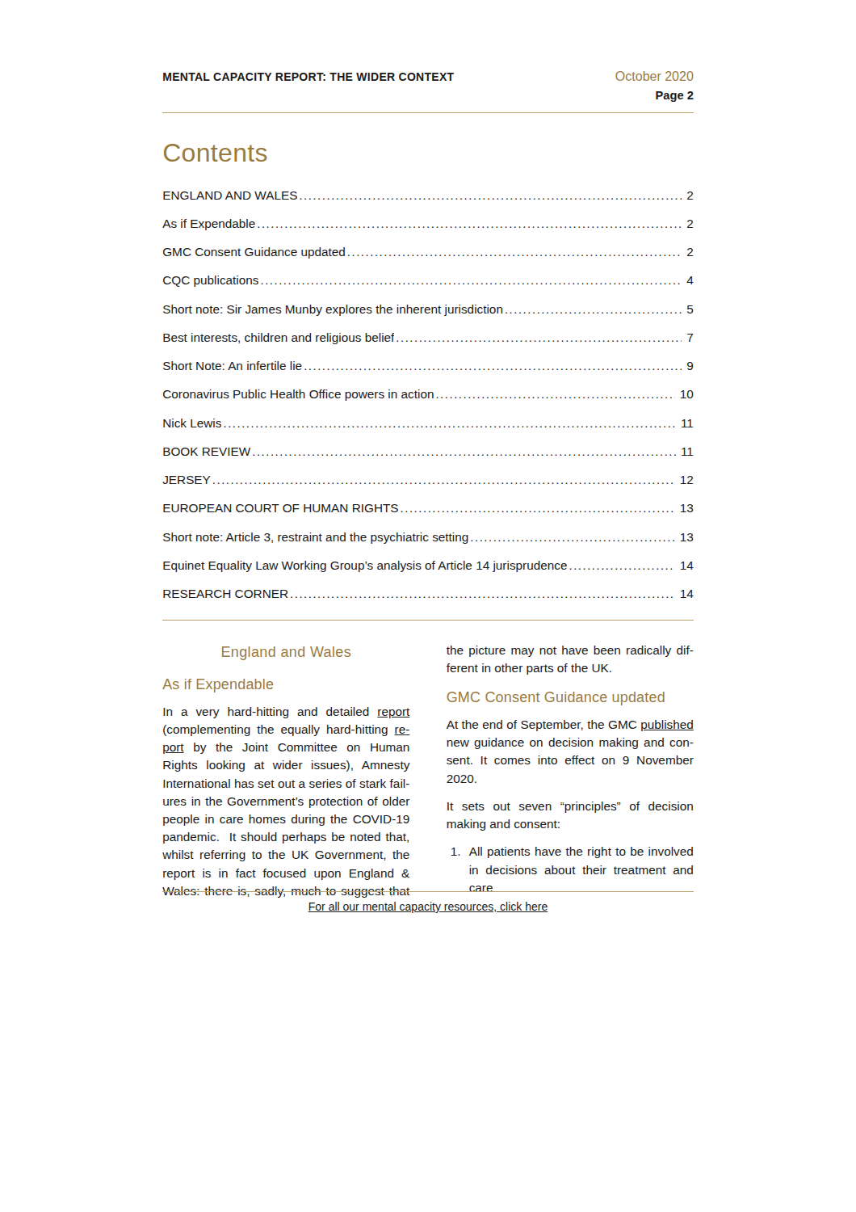Mental Capacity Report: The Wider Context
October 2020
Page 2
Contents
England and Wales.................................................................................................................................. 2
As if Expendable............................................................................................................................................. 2
GMC Consent Guidance updated......................................................................................................... 2
CQC publications............................................................................................................................................. 4
Short note: Sir James Munby explores the inherent jurisdiction................................................. 5
Best interests, children and religious belief............................................................................................. 7
Short Note: An infertile lie............................................................................................................................. 9
Coronavirus Public Health Office powers in action....................................................................... 10
Nick Lewis....................................................................................................................................................... 11
Book Review................................................................................................................................................. 11
Jersey................................................................................................................................................................. 12
European Court of Human Rights......................................................................................................... 13
Short note: Article 3, restraint and the psychiatric setting............................................................. 13
Equinet Equality Law Working Group’s analysis of Article 14 jurisprudence............................................. 14
Research Corner............................................................................................................................................. 14
England and Wales
As if Expendable
In a very hard-hitting and detailed report (complementing the equally hard-hitting report by the Joint Committee on Human Rights looking at wider issues), Amnesty International has set out a series of stark failures in the Government’s protection of older people in care homes during the COVID-19 pandemic. It should perhaps be noted that, whilst referring to the UK Government, the report is in fact focused upon England & Wales: there is, sadly, much to suggest that the picture may not have been radically different in other parts of the UK.
GMC Consent Guidance updated
At the end of September, the GMC published new guidance on decision making and consent. It comes into effect on 9 November 2020.
It sets out seven “principles” of decision making and consent:
All patients have the right to be involved in decisions about their treatment and care
For all our mental capacity resources, click here